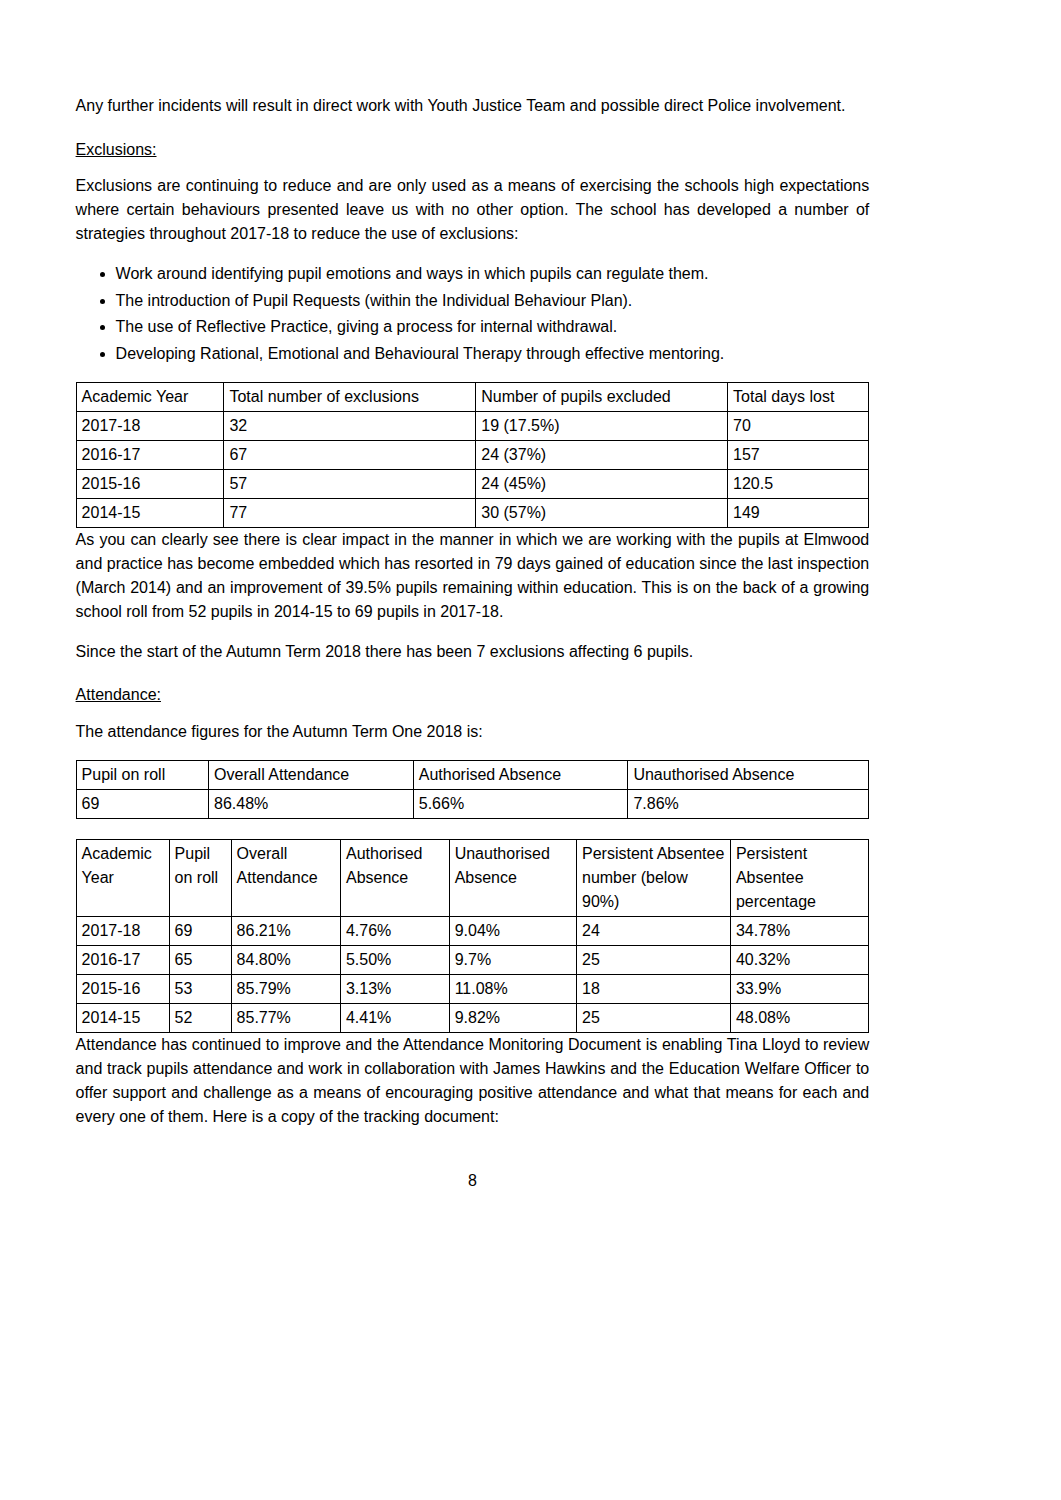Any further incidents will result in direct work with Youth Justice Team and possible direct Police involvement.
Exclusions:
Exclusions are continuing to reduce and are only used as a means of exercising the schools high expectations where certain behaviours presented leave us with no other option. The school has developed a number of strategies throughout 2017-18 to reduce the use of exclusions:
Work around identifying pupil emotions and ways in which pupils can regulate them.
The introduction of Pupil Requests (within the Individual Behaviour Plan).
The use of Reflective Practice, giving a process for internal withdrawal.
Developing Rational, Emotional and Behavioural Therapy through effective mentoring.
| Academic Year | Total number of exclusions | Number of pupils excluded | Total days lost |
| --- | --- | --- | --- |
| 2017-18 | 32 | 19 (17.5%) | 70 |
| 2016-17 | 67 | 24 (37%) | 157 |
| 2015-16 | 57 | 24 (45%) | 120.5 |
| 2014-15 | 77 | 30 (57%) | 149 |
As you can clearly see there is clear impact in the manner in which we are working with the pupils at Elmwood and practice has become embedded which has resorted in 79 days gained of education since the last inspection (March 2014) and an improvement of 39.5% pupils remaining within education. This is on the back of a growing school roll from 52 pupils in 2014-15 to 69 pupils in 2017-18.
Since the start of the Autumn Term 2018 there has been 7 exclusions affecting 6 pupils.
Attendance:
The attendance figures for the Autumn Term One 2018 is:
| Pupil on roll | Overall Attendance | Authorised Absence | Unauthorised Absence |
| --- | --- | --- | --- |
| 69 | 86.48% | 5.66% | 7.86% |
| Academic Year | Pupil on roll | Overall Attendance | Authorised Absence | Unauthorised Absence | Persistent Absentee number (below 90%) | Persistent Absentee percentage |
| --- | --- | --- | --- | --- | --- | --- |
| 2017-18 | 69 | 86.21% | 4.76% | 9.04% | 24 | 34.78% |
| 2016-17 | 65 | 84.80% | 5.50% | 9.7% | 25 | 40.32% |
| 2015-16 | 53 | 85.79% | 3.13% | 11.08% | 18 | 33.9% |
| 2014-15 | 52 | 85.77% | 4.41% | 9.82% | 25 | 48.08% |
Attendance has continued to improve and the Attendance Monitoring Document is enabling Tina Lloyd to review and track pupils attendance and work in collaboration with James Hawkins and the Education Welfare Officer to offer support and challenge as a means of encouraging positive attendance and what that means for each and every one of them. Here is a copy of the tracking document:
8